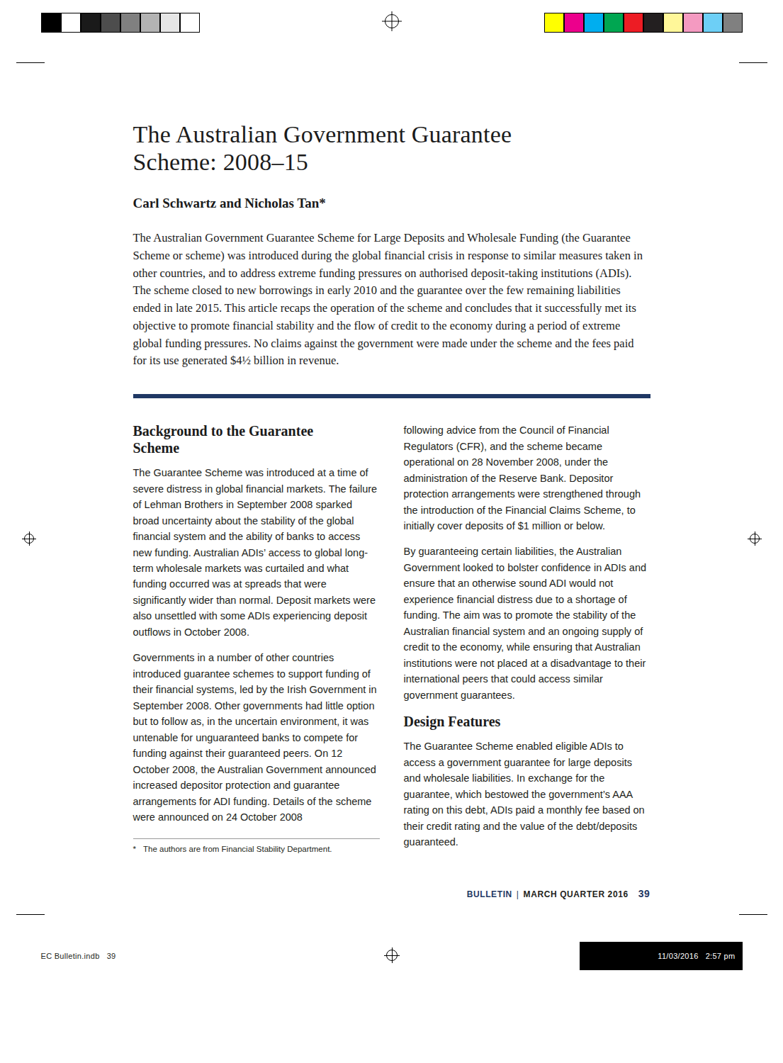The Australian Government Guarantee
Scheme: 2008–15
Carl Schwartz and Nicholas Tan*
The Australian Government Guarantee Scheme for Large Deposits and Wholesale Funding (the Guarantee Scheme or scheme) was introduced during the global financial crisis in response to similar measures taken in other countries, and to address extreme funding pressures on authorised deposit-taking institutions (ADIs). The scheme closed to new borrowings in early 2010 and the guarantee over the few remaining liabilities ended in late 2015. This article recaps the operation of the scheme and concludes that it successfully met its objective to promote financial stability and the flow of credit to the economy during a period of extreme global funding pressures. No claims against the government were made under the scheme and the fees paid for its use generated $4½ billion in revenue.
Background to the Guarantee
Scheme
The Guarantee Scheme was introduced at a time of severe distress in global financial markets. The failure of Lehman Brothers in September 2008 sparked broad uncertainty about the stability of the global financial system and the ability of banks to access new funding. Australian ADIs’ access to global long-term wholesale markets was curtailed and what funding occurred was at spreads that were significantly wider than normal. Deposit markets were also unsettled with some ADIs experiencing deposit outflows in October 2008.
Governments in a number of other countries introduced guarantee schemes to support funding of their financial systems, led by the Irish Government in September 2008. Other governments had little option but to follow as, in the uncertain environment, it was untenable for unguaranteed banks to compete for funding against their guaranteed peers. On 12 October 2008, the Australian Government announced increased depositor protection and guarantee arrangements for ADI funding. Details of the scheme were announced on 24 October 2008
* The authors are from Financial Stability Department.
following advice from the Council of Financial Regulators (CFR), and the scheme became operational on 28 November 2008, under the administration of the Reserve Bank. Depositor protection arrangements were strengthened through the introduction of the Financial Claims Scheme, to initially cover deposits of $1 million or below.
By guaranteeing certain liabilities, the Australian Government looked to bolster confidence in ADIs and ensure that an otherwise sound ADI would not experience financial distress due to a shortage of funding. The aim was to promote the stability of the Australian financial system and an ongoing supply of credit to the economy, while ensuring that Australian institutions were not placed at a disadvantage to their international peers that could access similar government guarantees.
Design Features
The Guarantee Scheme enabled eligible ADIs to access a government guarantee for large deposits and wholesale liabilities. In exchange for the guarantee, which bestowed the government’s AAA rating on this debt, ADIs paid a monthly fee based on their credit rating and the value of the debt/deposits guaranteed.
BULLETIN | MARCH QUARTER 2016 39
EC Bulletin.indb 39
11/03/2016 2:57 pm